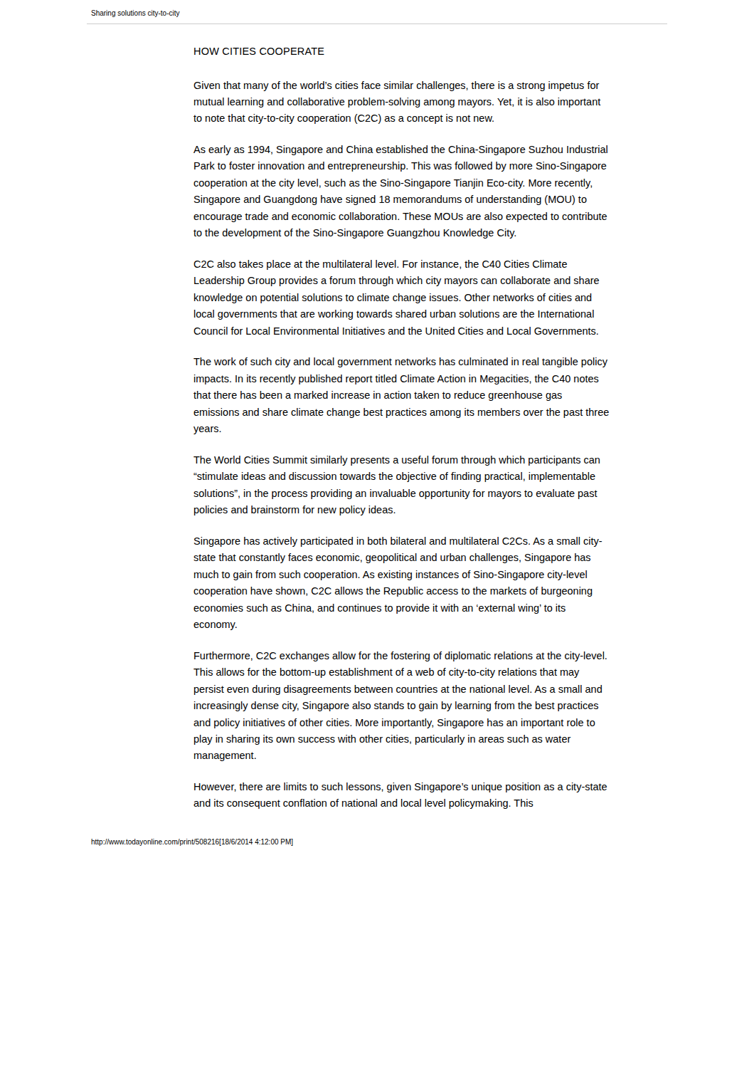Sharing solutions city-to-city
HOW CITIES COOPERATE
Given that many of the world’s cities face similar challenges, there is a strong impetus for mutual learning and collaborative problem-solving among mayors. Yet, it is also important to note that city-to-city cooperation (C2C) as a concept is not new.
As early as 1994, Singapore and China established the China-Singapore Suzhou Industrial Park to foster innovation and entrepreneurship. This was followed by more Sino-Singapore cooperation at the city level, such as the Sino-Singapore Tianjin Eco-city. More recently, Singapore and Guangdong have signed 18 memorandums of understanding (MOU) to encourage trade and economic collaboration. These MOUs are also expected to contribute to the development of the Sino-Singapore Guangzhou Knowledge City.
C2C also takes place at the multilateral level. For instance, the C40 Cities Climate Leadership Group provides a forum through which city mayors can collaborate and share knowledge on potential solutions to climate change issues. Other networks of cities and local governments that are working towards shared urban solutions are the International Council for Local Environmental Initiatives and the United Cities and Local Governments.
The work of such city and local government networks has culminated in real tangible policy impacts. In its recently published report titled Climate Action in Megacities, the C40 notes that there has been a marked increase in action taken to reduce greenhouse gas emissions and share climate change best practices among its members over the past three years.
The World Cities Summit similarly presents a useful forum through which participants can “stimulate ideas and discussion towards the objective of finding practical, implementable solutions”, in the process providing an invaluable opportunity for mayors to evaluate past policies and brainstorm for new policy ideas.
Singapore has actively participated in both bilateral and multilateral C2Cs. As a small city-state that constantly faces economic, geopolitical and urban challenges, Singapore has much to gain from such cooperation. As existing instances of Sino-Singapore city-level cooperation have shown, C2C allows the Republic access to the markets of burgeoning economies such as China, and continues to provide it with an ‘external wing’ to its economy.
Furthermore, C2C exchanges allow for the fostering of diplomatic relations at the city-level. This allows for the bottom-up establishment of a web of city-to-city relations that may persist even during disagreements between countries at the national level. As a small and increasingly dense city, Singapore also stands to gain by learning from the best practices and policy initiatives of other cities. More importantly, Singapore has an important role to play in sharing its own success with other cities, particularly in areas such as water management.
However, there are limits to such lessons, given Singapore’s unique position as a city-state and its consequent conflation of national and local level policymaking. This
http://www.todayonline.com/print/508216[18/6/2014 4:12:00 PM]